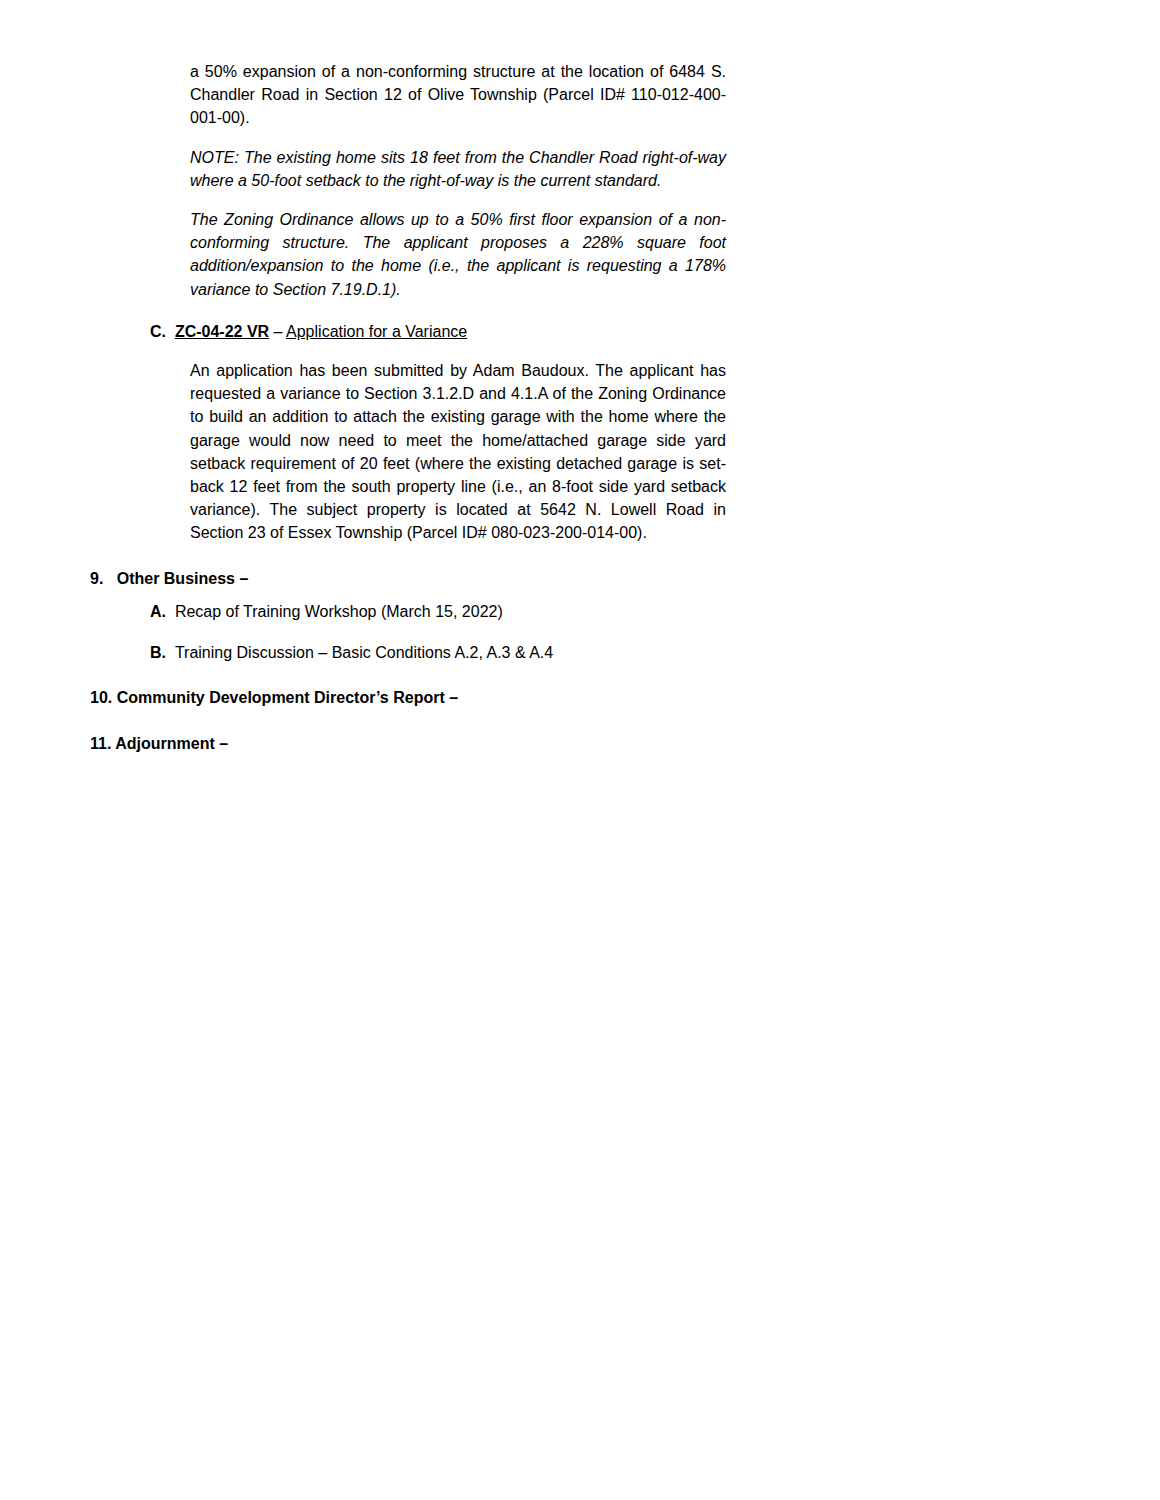a 50% expansion of a non-conforming structure at the location of 6484 S. Chandler Road in Section 12 of Olive Township (Parcel ID# 110-012-400-001-00).
NOTE: The existing home sits 18 feet from the Chandler Road right-of-way where a 50-foot setback to the right-of-way is the current standard.
The Zoning Ordinance allows up to a 50% first floor expansion of a non-conforming structure. The applicant proposes a 228% square foot addition/expansion to the home (i.e., the applicant is requesting a 178% variance to Section 7.19.D.1).
C. ZC-04-22 VR – Application for a Variance
An application has been submitted by Adam Baudoux. The applicant has requested a variance to Section 3.1.2.D and 4.1.A of the Zoning Ordinance to build an addition to attach the existing garage with the home where the garage would now need to meet the home/attached garage side yard setback requirement of 20 feet (where the existing detached garage is set-back 12 feet from the south property line (i.e., an 8-foot side yard setback variance). The subject property is located at 5642 N. Lowell Road in Section 23 of Essex Township (Parcel ID# 080-023-200-014-00).
9. Other Business –
A. Recap of Training Workshop (March 15, 2022)
B. Training Discussion – Basic Conditions A.2, A.3 & A.4
10. Community Development Director’s Report –
11. Adjournment –